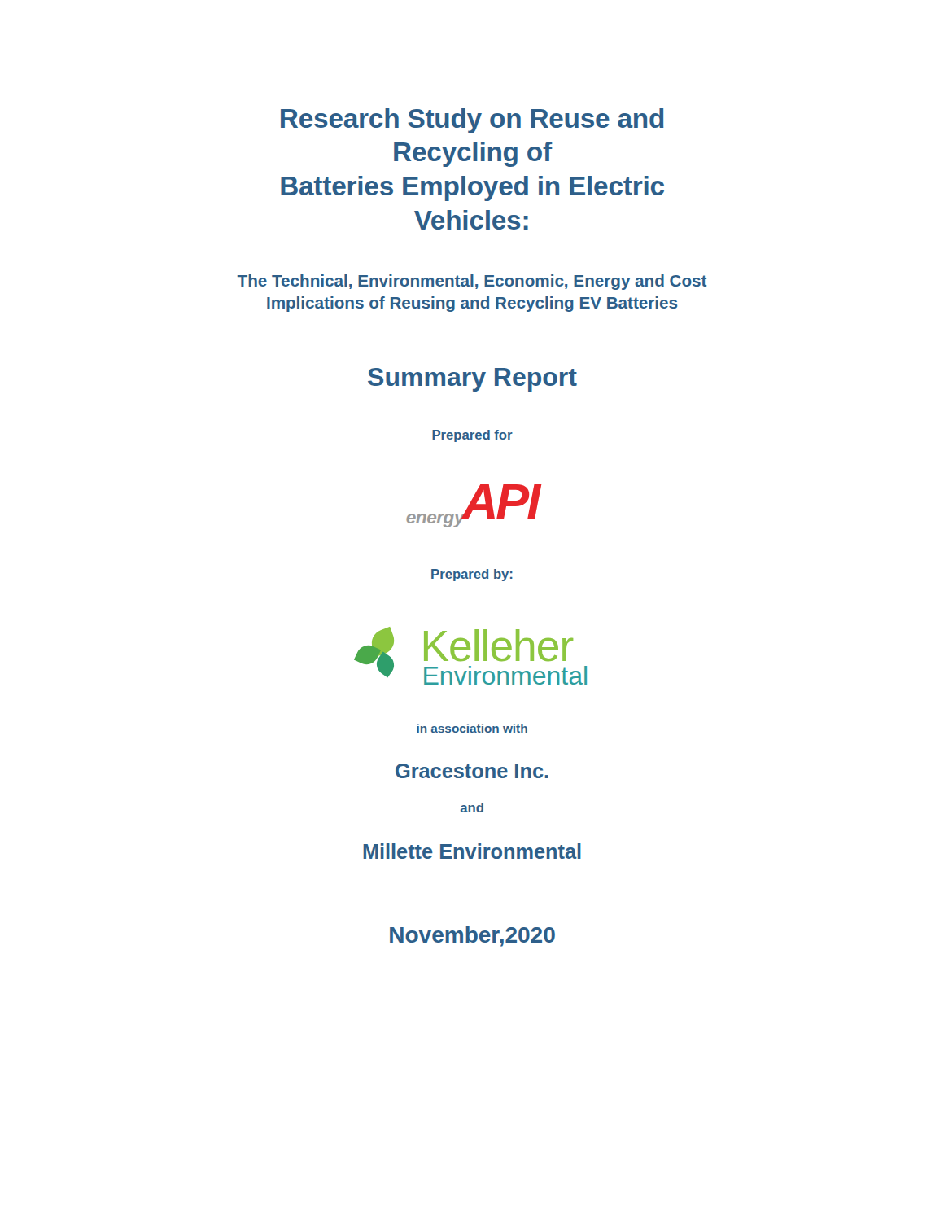Research Study on Reuse and Recycling of
Batteries Employed in Electric Vehicles:
The Technical, Environmental, Economic, Energy and Cost
Implications of Reusing and Recycling EV Batteries
Summary Report
Prepared for
energy API
Prepared by:
Kelleher Environmental
in association with
Gracestone Inc.
and
Millette Environmental
November,2020